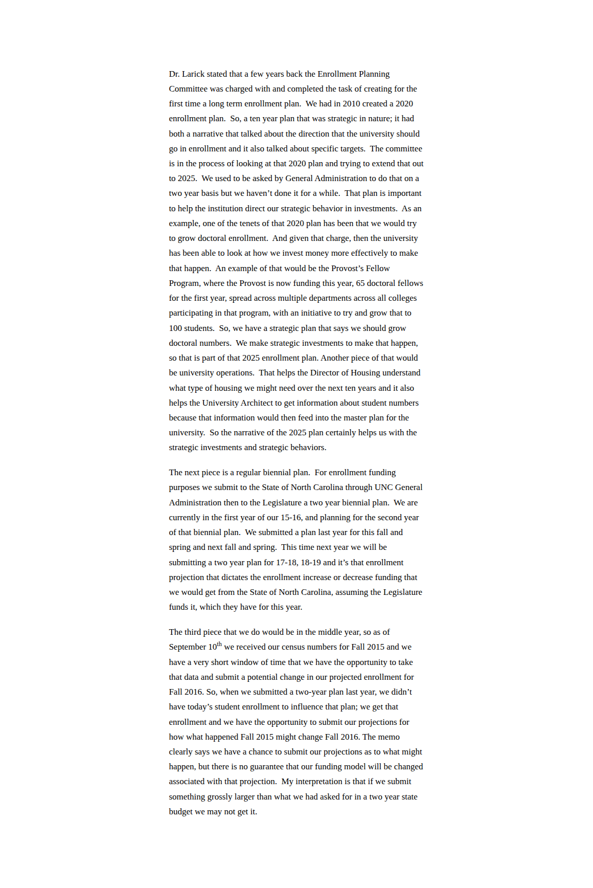Dr. Larick stated that a few years back the Enrollment Planning Committee was charged with and completed the task of creating for the first time a long term enrollment plan. We had in 2010 created a 2020 enrollment plan. So, a ten year plan that was strategic in nature; it had both a narrative that talked about the direction that the university should go in enrollment and it also talked about specific targets. The committee is in the process of looking at that 2020 plan and trying to extend that out to 2025. We used to be asked by General Administration to do that on a two year basis but we haven’t done it for a while. That plan is important to help the institution direct our strategic behavior in investments. As an example, one of the tenets of that 2020 plan has been that we would try to grow doctoral enrollment. And given that charge, then the university has been able to look at how we invest money more effectively to make that happen. An example of that would be the Provost’s Fellow Program, where the Provost is now funding this year, 65 doctoral fellows for the first year, spread across multiple departments across all colleges participating in that program, with an initiative to try and grow that to 100 students. So, we have a strategic plan that says we should grow doctoral numbers. We make strategic investments to make that happen, so that is part of that 2025 enrollment plan. Another piece of that would be university operations. That helps the Director of Housing understand what type of housing we might need over the next ten years and it also helps the University Architect to get information about student numbers because that information would then feed into the master plan for the university. So the narrative of the 2025 plan certainly helps us with the strategic investments and strategic behaviors.
The next piece is a regular biennial plan. For enrollment funding purposes we submit to the State of North Carolina through UNC General Administration then to the Legislature a two year biennial plan. We are currently in the first year of our 15-16, and planning for the second year of that biennial plan. We submitted a plan last year for this fall and spring and next fall and spring. This time next year we will be submitting a two year plan for 17-18, 18-19 and it’s that enrollment projection that dictates the enrollment increase or decrease funding that we would get from the State of North Carolina, assuming the Legislature funds it, which they have for this year.
The third piece that we do would be in the middle year, so as of September 10th we received our census numbers for Fall 2015 and we have a very short window of time that we have the opportunity to take that data and submit a potential change in our projected enrollment for Fall 2016. So, when we submitted a two-year plan last year, we didn’t have today’s student enrollment to influence that plan; we get that enrollment and we have the opportunity to submit our projections for how what happened Fall 2015 might change Fall 2016. The memo clearly says we have a chance to submit our projections as to what might happen, but there is no guarantee that our funding model will be changed associated with that projection. My interpretation is that if we submit something grossly larger than what we had asked for in a two year state budget we may not get it.